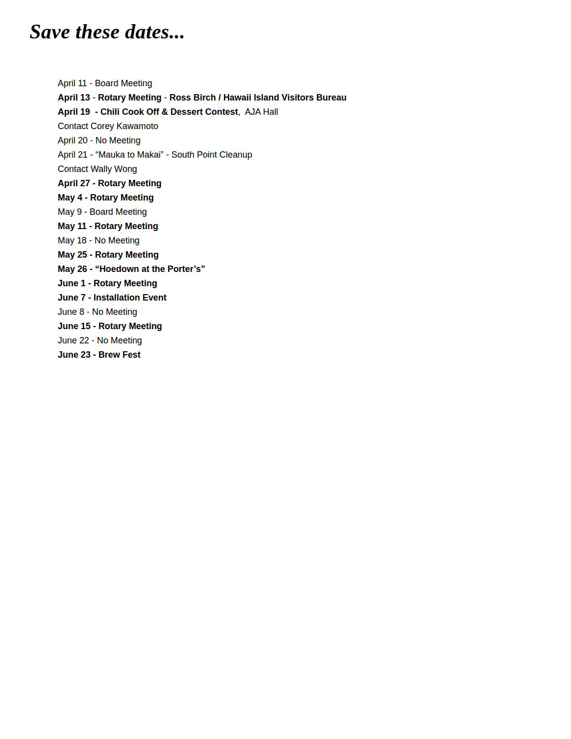Save these dates...
April 11 - Board Meeting
April 13 - Rotary Meeting - Ross Birch / Hawaii Island Visitors Bureau
April 19 - Chili Cook Off & Dessert Contest, AJA Hall
Contact Corey Kawamoto
April 20 - No Meeting
April 21 - “Mauka to Makai” - South Point Cleanup
Contact Wally Wong
April 27 - Rotary Meeting
May 4 - Rotary Meeting
May 9 - Board Meeting
May 11 - Rotary Meeting
May 18 - No Meeting
May 25 - Rotary Meeting
May 26 - “Hoedown at the Porter’s”
June 1 - Rotary Meeting
June 7 - Installation Event
June 8 - No Meeting
June 15 - Rotary Meeting
June 22 - No Meeting
June 23 - Brew Fest